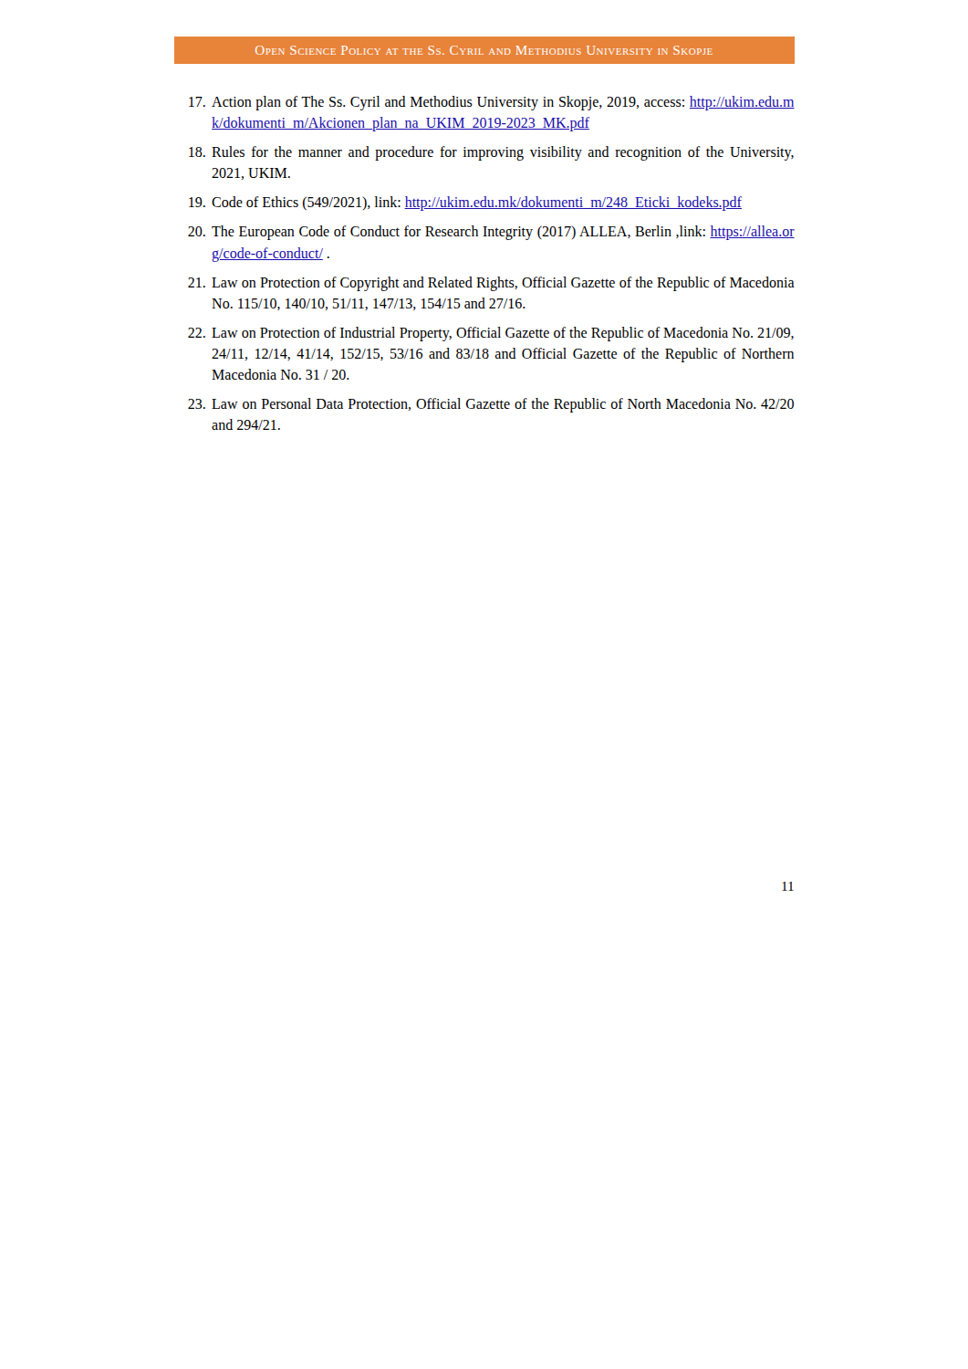Open Science Policy at the Ss. Cyril and Methodius University in Skopje
Action plan of The Ss. Cyril and Methodius University in Skopje, 2019, access: http://ukim.edu.mk/dokumenti_m/Akcionen_plan_na_UKIM_2019-2023_MK.pdf
Rules for the manner and procedure for improving visibility and recognition of the University, 2021, UKIM.
Code of Ethics (549/2021), link: http://ukim.edu.mk/dokumenti_m/248_Eticki_kodeks.pdf
The European Code of Conduct for Research Integrity (2017) ALLEA, Berlin ,link: https://allea.org/code-of-conduct/ .
Law on Protection of Copyright and Related Rights, Official Gazette of the Republic of Macedonia No. 115/10, 140/10, 51/11, 147/13, 154/15 and 27/16.
Law on Protection of Industrial Property, Official Gazette of the Republic of Macedonia No. 21/09, 24/11, 12/14, 41/14, 152/15, 53/16 and 83/18 and Official Gazette of the Republic of Northern Macedonia No. 31 / 20.
Law on Personal Data Protection, Official Gazette of the Republic of North Macedonia No. 42/20 and 294/21.
11